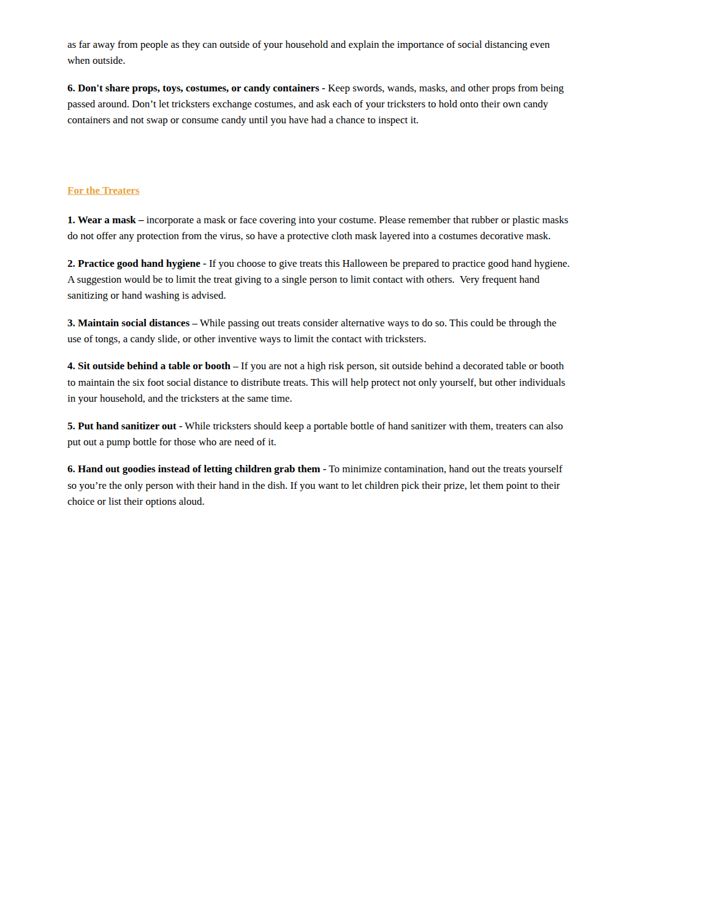as far away from people as they can outside of your household and explain the importance of social distancing even when outside.
6. Don't share props, toys, costumes, or candy containers - Keep swords, wands, masks, and other props from being passed around. Don’t let tricksters exchange costumes, and ask each of your tricksters to hold onto their own candy containers and not swap or consume candy until you have had a chance to inspect it.
For the Treaters
1. Wear a mask – incorporate a mask or face covering into your costume. Please remember that rubber or plastic masks do not offer any protection from the virus, so have a protective cloth mask layered into a costumes decorative mask.
2. Practice good hand hygiene - If you choose to give treats this Halloween be prepared to practice good hand hygiene. A suggestion would be to limit the treat giving to a single person to limit contact with others. Very frequent hand sanitizing or hand washing is advised.
3. Maintain social distances – While passing out treats consider alternative ways to do so. This could be through the use of tongs, a candy slide, or other inventive ways to limit the contact with tricksters.
4. Sit outside behind a table or booth – If you are not a high risk person, sit outside behind a decorated table or booth to maintain the six foot social distance to distribute treats. This will help protect not only yourself, but other individuals in your household, and the tricksters at the same time.
5. Put hand sanitizer out - While tricksters should keep a portable bottle of hand sanitizer with them, treaters can also put out a pump bottle for those who are need of it.
6. Hand out goodies instead of letting children grab them - To minimize contamination, hand out the treats yourself so you’re the only person with their hand in the dish. If you want to let children pick their prize, let them point to their choice or list their options aloud.